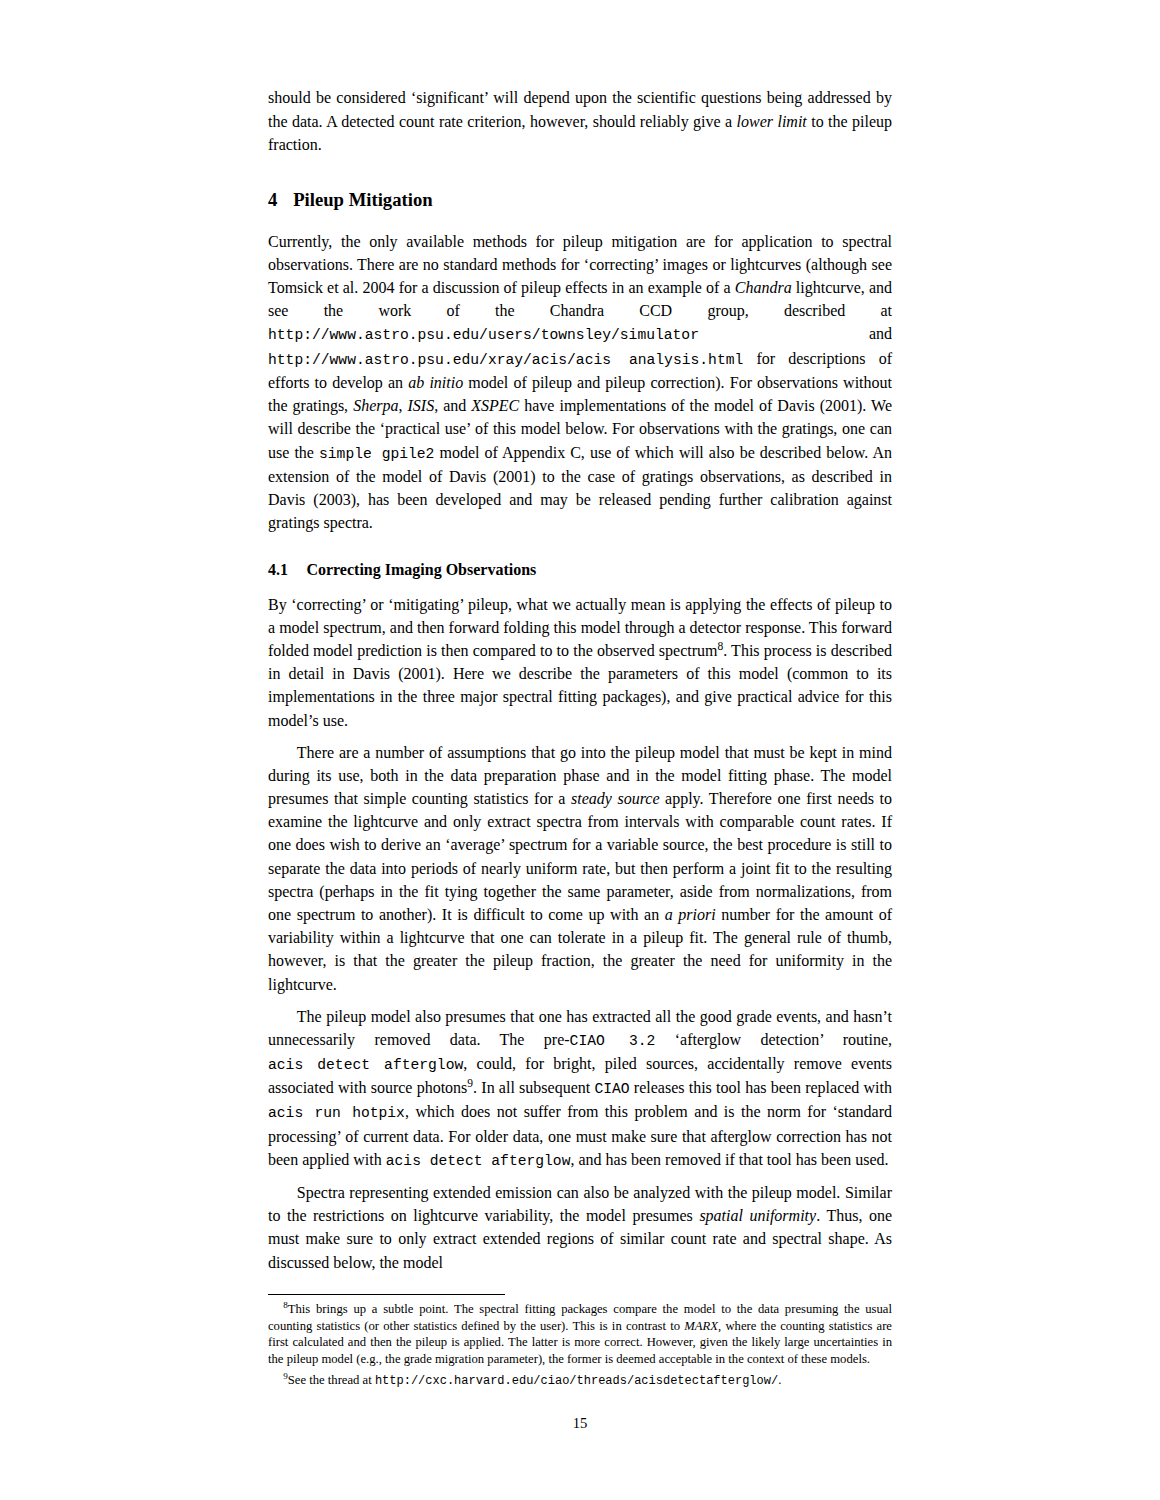should be considered ‘significant’ will depend upon the scientific questions being addressed by the data. A detected count rate criterion, however, should reliably give a lower limit to the pileup fraction.
4 Pileup Mitigation
Currently, the only available methods for pileup mitigation are for application to spectral observations. There are no standard methods for ‘correcting’ images or lightcurves (although see Tomsick et al. 2004 for a discussion of pileup effects in an example of a Chandra lightcurve, and see the work of the Chandra CCD group, described at http://www.astro.psu.edu/users/townsley/simulator and http://www.astro.psu.edu/xray/acis/acis analysis.html for descriptions of efforts to develop an ab initio model of pileup and pileup correction). For observations without the gratings, Sherpa, ISIS, and XSPEC have implementations of the model of Davis (2001). We will describe the ‘practical use’ of this model below. For observations with the gratings, one can use the simple gpile2 model of Appendix C, use of which will also be described below. An extension of the model of Davis (2001) to the case of gratings observations, as described in Davis (2003), has been developed and may be released pending further calibration against gratings spectra.
4.1 Correcting Imaging Observations
By ‘correcting’ or ‘mitigating’ pileup, what we actually mean is applying the effects of pileup to a model spectrum, and then forward folding this model through a detector response. This forward folded model prediction is then compared to to the observed spectrum8. This process is described in detail in Davis (2001). Here we describe the parameters of this model (common to its implementations in the three major spectral fitting packages), and give practical advice for this model’s use.
There are a number of assumptions that go into the pileup model that must be kept in mind during its use, both in the data preparation phase and in the model fitting phase. The model presumes that simple counting statistics for a steady source apply. Therefore one first needs to examine the lightcurve and only extract spectra from intervals with comparable count rates. If one does wish to derive an ‘average’ spectrum for a variable source, the best procedure is still to separate the data into periods of nearly uniform rate, but then perform a joint fit to the resulting spectra (perhaps in the fit tying together the same parameter, aside from normalizations, from one spectrum to another). It is difficult to come up with an a priori number for the amount of variability within a lightcurve that one can tolerate in a pileup fit. The general rule of thumb, however, is that the greater the pileup fraction, the greater the need for uniformity in the lightcurve.
The pileup model also presumes that one has extracted all the good grade events, and hasn’t unnecessarily removed data. The pre-CIAO 3.2 ‘afterglow detection’ routine, acis detect afterglow, could, for bright, piled sources, accidentally remove events associated with source photons9. In all subsequent CIAO releases this tool has been replaced with acis run hotpix, which does not suffer from this problem and is the norm for ‘standard processing’ of current data. For older data, one must make sure that afterglow correction has not been applied with acis detect afterglow, and has been removed if that tool has been used.
Spectra representing extended emission can also be analyzed with the pileup model. Similar to the restrictions on lightcurve variability, the model presumes spatial uniformity. Thus, one must make sure to only extract extended regions of similar count rate and spectral shape. As discussed below, the model
8This brings up a subtle point. The spectral fitting packages compare the model to the data presuming the usual counting statistics (or other statistics defined by the user). This is in contrast to MARX, where the counting statistics are first calculated and then the pileup is applied. The latter is more correct. However, given the likely large uncertainties in the pileup model (e.g., the grade migration parameter), the former is deemed acceptable in the context of these models.
9See the thread at http://cxc.harvard.edu/ciao/threads/acisdetectafterglow/.
15